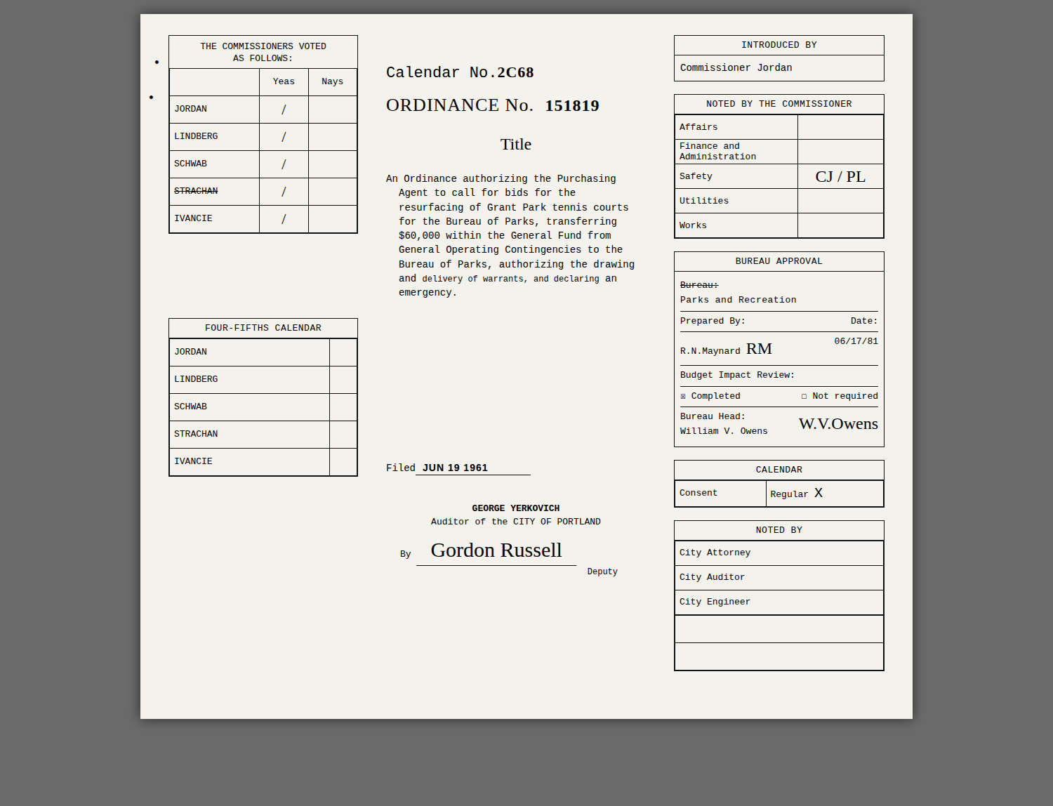• •
THE COMMISSIONERS VOTED
AS FOLLOWS:
| | Yeas | Nays |
| --- | --- | --- |
| JORDAN | / | |
| LINDBERG | / | |
| SCHWAB | / | |
| STRACHAN | / | |
| IVANCIE | / | |
FOUR-FIFTHS CALENDAR
| JORDAN | |
| LINDBERG | |
| SCHWAB | |
| STRACHAN | |
| IVANCIE | |
Calendar No.2C68
ORDINANCE No. 151819
Title
An Ordinance authorizing the Purchasing Agent to call for bids for the resurfacing of Grant Park tennis courts for the Bureau of Parks, transferring $60,000 within the General Fund from General Operating Contingencies to the Bureau of Parks, authorizing the drawing and delivery of warrants, and declaring an emergency.
FiledJUN 19 1961
GEORGE YERKOVICH
Auditor of the CITY OF PORTLAND
By Gordon Russell
Deputy
INTRODUCED BY
Commissioner Jordan
NOTED BY THE COMMISSIONER
| Affairs | |
| Finance and Administration | |
| Safety | CJ / PL |
| Utilities | |
| Works | |
BUREAU APPROVAL
Bureau:
Parks and Recreation
Prepared By: Date:
R.N.Maynard RM 06/17/81
Budget Impact Review:
☒ Completed☐ Not required
Bureau Head:
William V. Owens W.V.Owens
CALENDAR
| Consent | Regular X |
NOTED BY
| City Attorney |
| City Auditor |
| City Engineer |